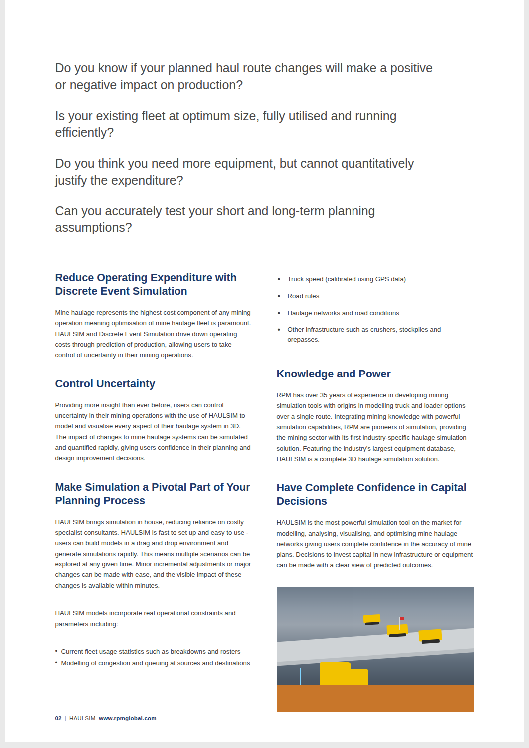Do you know if your planned haul route changes will make a positive or negative impact on production?
Is your existing fleet at optimum size, fully utilised and running efficiently?
Do you think you need more equipment, but cannot quantitatively justify the expenditure?
Can you accurately test your short and long-term planning assumptions?
Reduce Operating Expenditure with Discrete Event Simulation
Mine haulage represents the highest cost component of any mining operation meaning optimisation of mine haulage fleet is paramount. HAULSIM and Discrete Event Simulation drive down operating costs through prediction of production, allowing users to take control of uncertainty in their mining operations.
Control Uncertainty
Providing more insight than ever before, users can control uncertainty in their mining operations with the use of HAULSIM to model and visualise every aspect of their haulage system in 3D. The impact of changes to mine haulage systems can be simulated and quantified rapidly, giving users confidence in their planning and design improvement decisions.
Make Simulation a Pivotal Part of Your Planning Process
HAULSIM brings simulation in house, reducing reliance on costly specialist consultants. HAULSIM is fast to set up and easy to use - users can build models in a drag and drop environment and generate simulations rapidly. This means multiple scenarios can be explored at any given time. Minor incremental adjustments or major changes can be made with ease, and the visible impact of these changes is available within minutes.
HAULSIM models incorporate real operational constraints and parameters including:
Current fleet usage statistics such as breakdowns and rosters
Modelling of congestion and queuing at sources and destinations
Truck speed (calibrated using GPS data)
Road rules
Haulage networks and road conditions
Other infrastructure such as crushers, stockpiles and orepasses.
Knowledge and Power
RPM has over 35 years of experience in developing mining simulation tools with origins in modelling truck and loader options over a single route. Integrating mining knowledge with powerful simulation capabilities, RPM are pioneers of simulation, providing the mining sector with its first industry-specific haulage simulation solution. Featuring the industry's largest equipment database, HAULSIM is a complete 3D haulage simulation solution.
Have Complete Confidence in Capital Decisions
HAULSIM is the most powerful simulation tool on the market for modelling, analysing, visualising, and optimising mine haulage networks giving users complete confidence in the accuracy of mine plans. Decisions to invest capital in new infrastructure or equipment can be made with a clear view of predicted outcomes.
02|HAULSIM www.rpmglobal.com